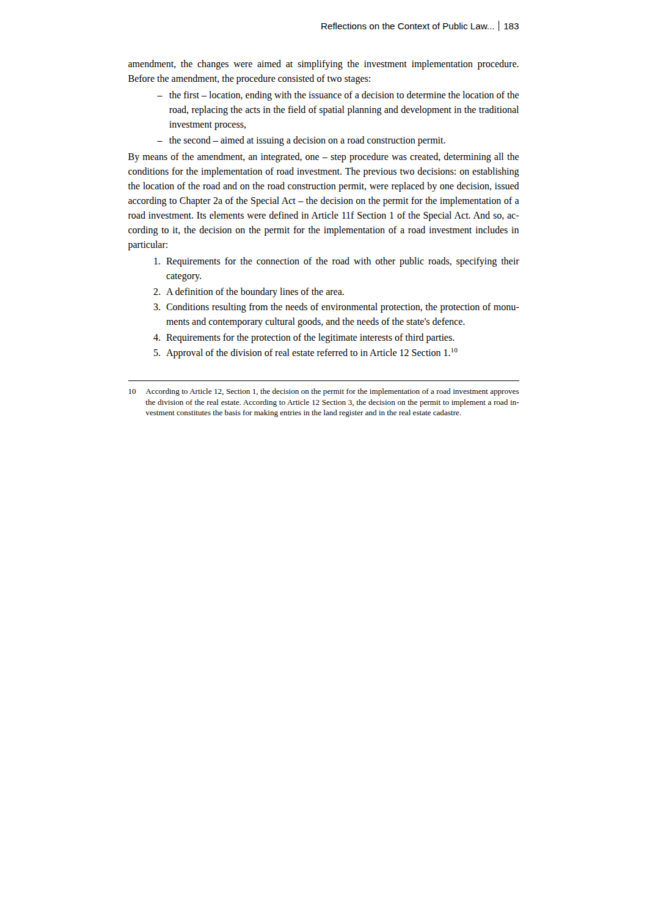Reflections on the Context of Public Law...183
amendment, the changes were aimed at simplifying the investment implementation procedure. Before the amendment, the procedure consisted of two stages:
the first – location, ending with the issuance of a decision to determine the location of the road, replacing the acts in the field of spatial planning and development in the traditional investment process,
the second – aimed at issuing a decision on a road construction permit.
By means of the amendment, an integrated, one – step procedure was created, determining all the conditions for the implementation of road investment. The previous two decisions: on establishing the location of the road and on the road construction permit, were replaced by one decision, issued according to Chapter 2a of the Special Act – the decision on the permit for the implementation of a road investment. Its elements were defined in Article 11f Section 1 of the Special Act. And so, according to it, the decision on the permit for the implementation of a road investment includes in particular:
Requirements for the connection of the road with other public roads, specifying their category.
A definition of the boundary lines of the area.
Conditions resulting from the needs of environmental protection, the protection of monuments and contemporary cultural goods, and the needs of the state's defence.
Requirements for the protection of the legitimate interests of third parties.
Approval of the division of real estate referred to in Article 12 Section 1.10
10 According to Article 12, Section 1, the decision on the permit for the implementation of a road investment approves the division of the real estate. According to Article 12 Section 3, the decision on the permit to implement a road investment constitutes the basis for making entries in the land register and in the real estate cadastre.